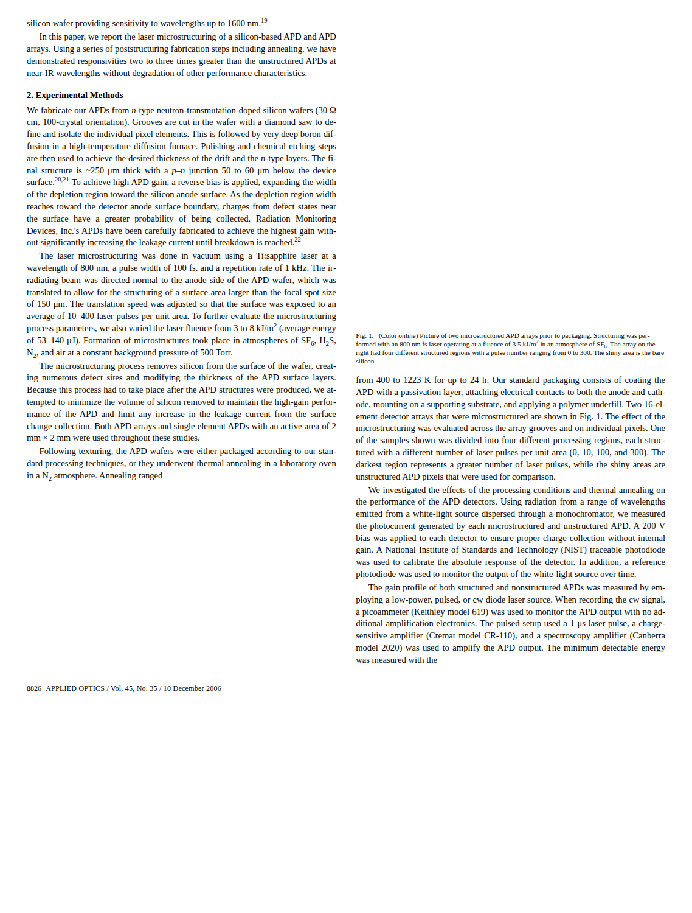silicon wafer providing sensitivity to wavelengths up to 1600 nm.19
In this paper, we report the laser microstructuring of a silicon-based APD and APD arrays. Using a series of poststructuring fabrication steps including annealing, we have demonstrated responsivities two to three times greater than the unstructured APDs at near-IR wavelengths without degradation of other performance characteristics.
2. Experimental Methods
We fabricate our APDs from n-type neutron-transmutation-doped silicon wafers (30 Ω cm, 100-crystal orientation). Grooves are cut in the wafer with a diamond saw to define and isolate the individual pixel elements. This is followed by very deep boron diffusion in a high-temperature diffusion furnace. Polishing and chemical etching steps are then used to achieve the desired thickness of the drift and the n-type layers. The final structure is ~250 μm thick with a p–n junction 50 to 60 μm below the device surface.20,21 To achieve high APD gain, a reverse bias is applied, expanding the width of the depletion region toward the silicon anode surface. As the depletion region width reaches toward the detector anode surface boundary, charges from defect states near the surface have a greater probability of being collected. Radiation Monitoring Devices, Inc.'s APDs have been carefully fabricated to achieve the highest gain without significantly increasing the leakage current until breakdown is reached.22
The laser microstructuring was done in vacuum using a Ti:sapphire laser at a wavelength of 800 nm, a pulse width of 100 fs, and a repetition rate of 1 kHz. The irradiating beam was directed normal to the anode side of the APD wafer, which was translated to allow for the structuring of a surface area larger than the focal spot size of 150 μm. The translation speed was adjusted so that the surface was exposed to an average of 10–400 laser pulses per unit area. To further evaluate the microstructuring process parameters, we also varied the laser fluence from 3 to 8 kJ/m2 (average energy of 53–140 μJ). Formation of microstructures took place in atmospheres of SF6, H2S, N2, and air at a constant background pressure of 500 Torr.
The microstructuring process removes silicon from the surface of the wafer, creating numerous defect sites and modifying the thickness of the APD surface layers. Because this process had to take place after the APD structures were produced, we attempted to minimize the volume of silicon removed to maintain the high-gain performance of the APD and limit any increase in the leakage current from the surface change collection. Both APD arrays and single element APDs with an active area of 2 mm × 2 mm were used throughout these studies.
Following texturing, the APD wafers were either packaged according to our standard processing techniques, or they underwent thermal annealing in a laboratory oven in a N2 atmosphere. Annealing ranged
Fig. 1. (Color online) Picture of two microstructured APD arrays prior to packaging. Structuring was performed with an 800 nm fs laser operating at a fluence of 3.5 kJ/m2 in an atmosphere of SF6. The array on the right had four different structured regions with a pulse number ranging from 0 to 300. The shiny area is the bare silicon.
from 400 to 1223 K for up to 24 h. Our standard packaging consists of coating the APD with a passivation layer, attaching electrical contacts to both the anode and cathode, mounting on a supporting substrate, and applying a polymer underfill. Two 16-element detector arrays that were microstructured are shown in Fig. 1. The effect of the microstructuring was evaluated across the array grooves and on individual pixels. One of the samples shown was divided into four different processing regions, each structured with a different number of laser pulses per unit area (0, 10, 100, and 300). The darkest region represents a greater number of laser pulses, while the shiny areas are unstructured APD pixels that were used for comparison.
We investigated the effects of the processing conditions and thermal annealing on the performance of the APD detectors. Using radiation from a range of wavelengths emitted from a white-light source dispersed through a monochromator, we measured the photocurrent generated by each microstructured and unstructured APD. A 200 V bias was applied to each detector to ensure proper charge collection without internal gain. A National Institute of Standards and Technology (NIST) traceable photodiode was used to calibrate the absolute response of the detector. In addition, a reference photodiode was used to monitor the output of the white-light source over time.
The gain profile of both structured and nonstructured APDs was measured by employing a low-power, pulsed, or cw diode laser source. When recording the cw signal, a picoammeter (Keithley model 619) was used to monitor the APD output with no additional amplification electronics. The pulsed setup used a 1 μs laser pulse, a charge-sensitive amplifier (Cremat model CR-110), and a spectroscopy amplifier (Canberra model 2020) was used to amplify the APD output. The minimum detectable energy was measured with the
8826 APPLIED OPTICS / Vol. 45, No. 35 / 10 December 2006